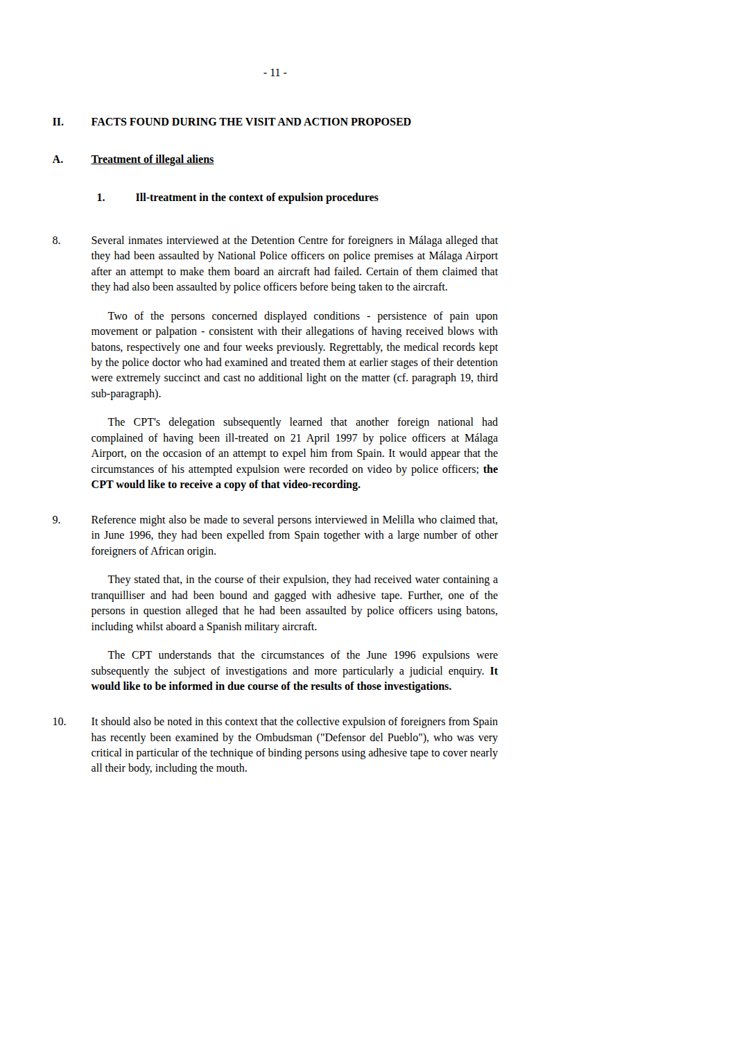- 11 -
II. FACTS FOUND DURING THE VISIT AND ACTION PROPOSED
A. Treatment of illegal aliens
1. Ill-treatment in the context of expulsion procedures
8.
Several inmates interviewed at the Detention Centre for foreigners in Málaga alleged that they had been assaulted by National Police officers on police premises at Málaga Airport after an attempt to make them board an aircraft had failed. Certain of them claimed that they had also been assaulted by police officers before being taken to the aircraft.
Two of the persons concerned displayed conditions - persistence of pain upon movement or palpation - consistent with their allegations of having received blows with batons, respectively one and four weeks previously. Regrettably, the medical records kept by the police doctor who had examined and treated them at earlier stages of their detention were extremely succinct and cast no additional light on the matter (cf. paragraph 19, third sub-paragraph).
The CPT's delegation subsequently learned that another foreign national had complained of having been ill-treated on 21 April 1997 by police officers at Málaga Airport, on the occasion of an attempt to expel him from Spain. It would appear that the circumstances of his attempted expulsion were recorded on video by police officers; the CPT would like to receive a copy of that video-recording.
9.
Reference might also be made to several persons interviewed in Melilla who claimed that, in June 1996, they had been expelled from Spain together with a large number of other foreigners of African origin.
They stated that, in the course of their expulsion, they had received water containing a tranquilliser and had been bound and gagged with adhesive tape. Further, one of the persons in question alleged that he had been assaulted by police officers using batons, including whilst aboard a Spanish military aircraft.
The CPT understands that the circumstances of the June 1996 expulsions were subsequently the subject of investigations and more particularly a judicial enquiry. It would like to be informed in due course of the results of those investigations.
10.
It should also be noted in this context that the collective expulsion of foreigners from Spain has recently been examined by the Ombudsman ("Defensor del Pueblo"), who was very critical in particular of the technique of binding persons using adhesive tape to cover nearly all their body, including the mouth.